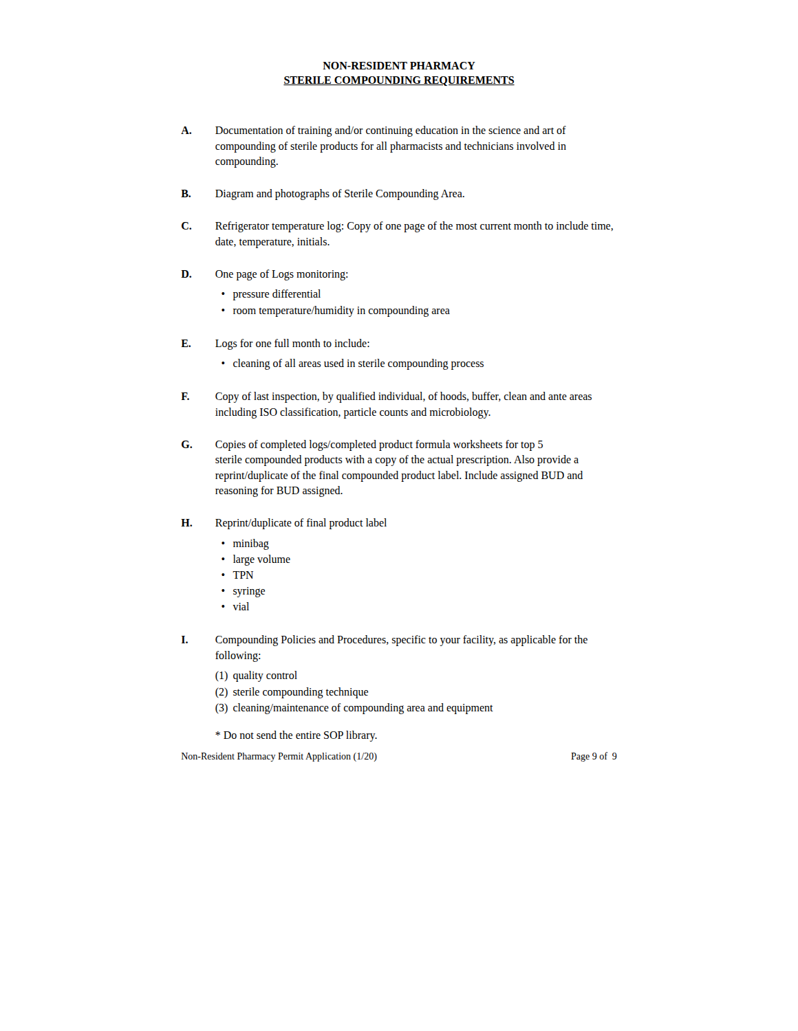NON-RESIDENT PHARMACY
STERILE COMPOUNDING REQUIREMENTS
A.
Documentation of training and/or continuing education in the science and art of compounding of sterile products for all pharmacists and technicians involved in compounding.
B.
Diagram and photographs of Sterile Compounding Area.
C.
Refrigerator temperature log: Copy of one page of the most current month to include time, date, temperature, initials.
D.
One page of Logs monitoring:
pressure differential
room temperature/humidity in compounding area
E.
Logs for one full month to include:
cleaning of all areas used in sterile compounding process
F.
Copy of last inspection, by qualified individual, of hoods, buffer, clean and ante areas including ISO classification, particle counts and microbiology.
G.
Copies of completed logs/completed product formula worksheets for top 5 sterile compounded products with a copy of the actual prescription. Also provide a reprint/duplicate of the final compounded product label. Include assigned BUD and reasoning for BUD assigned.
H.
Reprint/duplicate of final product label
minibag
large volume
TPN
syringe
vial
I.
Compounding Policies and Procedures, specific to your facility, as applicable for the following:
quality control
sterile compounding technique
cleaning/maintenance of compounding area and equipment
* Do not send the entire SOP library.
Non-Resident Pharmacy Permit Application (1/20) Page 9 of 9